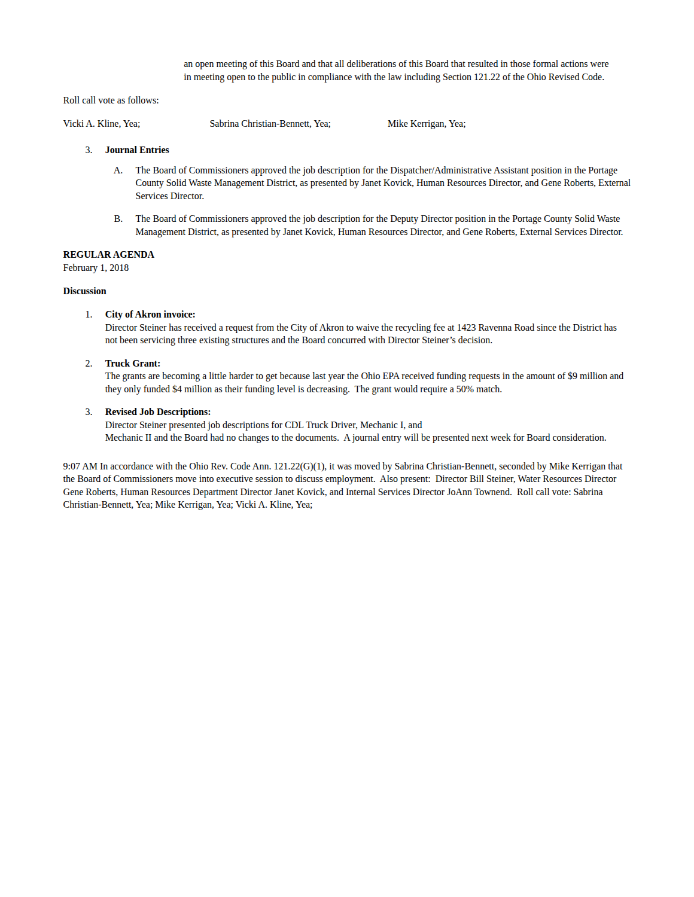an open meeting of this Board and that all deliberations of this Board that resulted in those formal actions were in meeting open to the public in compliance with the law including Section 121.22 of the Ohio Revised Code.
Roll call vote as follows:
Vicki A. Kline, Yea; Sabrina Christian-Bennett, Yea; Mike Kerrigan, Yea;
Journal Entries
The Board of Commissioners approved the job description for the Dispatcher/Administrative Assistant position in the Portage County Solid Waste Management District, as presented by Janet Kovick, Human Resources Director, and Gene Roberts, External Services Director.
The Board of Commissioners approved the job description for the Deputy Director position in the Portage County Solid Waste Management District, as presented by Janet Kovick, Human Resources Director, and Gene Roberts, External Services Director.
REGULAR AGENDA
February 1, 2018
Discussion
City of Akron invoice:
Director Steiner has received a request from the City of Akron to waive the recycling fee at 1423 Ravenna Road since the District has not been servicing three existing structures and the Board concurred with Director Steiner’s decision.
Truck Grant:
The grants are becoming a little harder to get because last year the Ohio EPA received funding requests in the amount of $9 million and they only funded $4 million as their funding level is decreasing. The grant would require a 50% match.
Revised Job Descriptions:
Director Steiner presented job descriptions for CDL Truck Driver, Mechanic I, and
Mechanic II and the Board had no changes to the documents. A journal entry will be presented next week for Board consideration.
9:07 AM In accordance with the Ohio Rev. Code Ann. 121.22(G)(1), it was moved by Sabrina Christian-Bennett, seconded by Mike Kerrigan that the Board of Commissioners move into executive session to discuss employment. Also present: Director Bill Steiner, Water Resources Director Gene Roberts, Human Resources Department Director Janet Kovick, and Internal Services Director JoAnn Townend. Roll call vote: Sabrina Christian-Bennett, Yea; Mike Kerrigan, Yea; Vicki A. Kline, Yea;